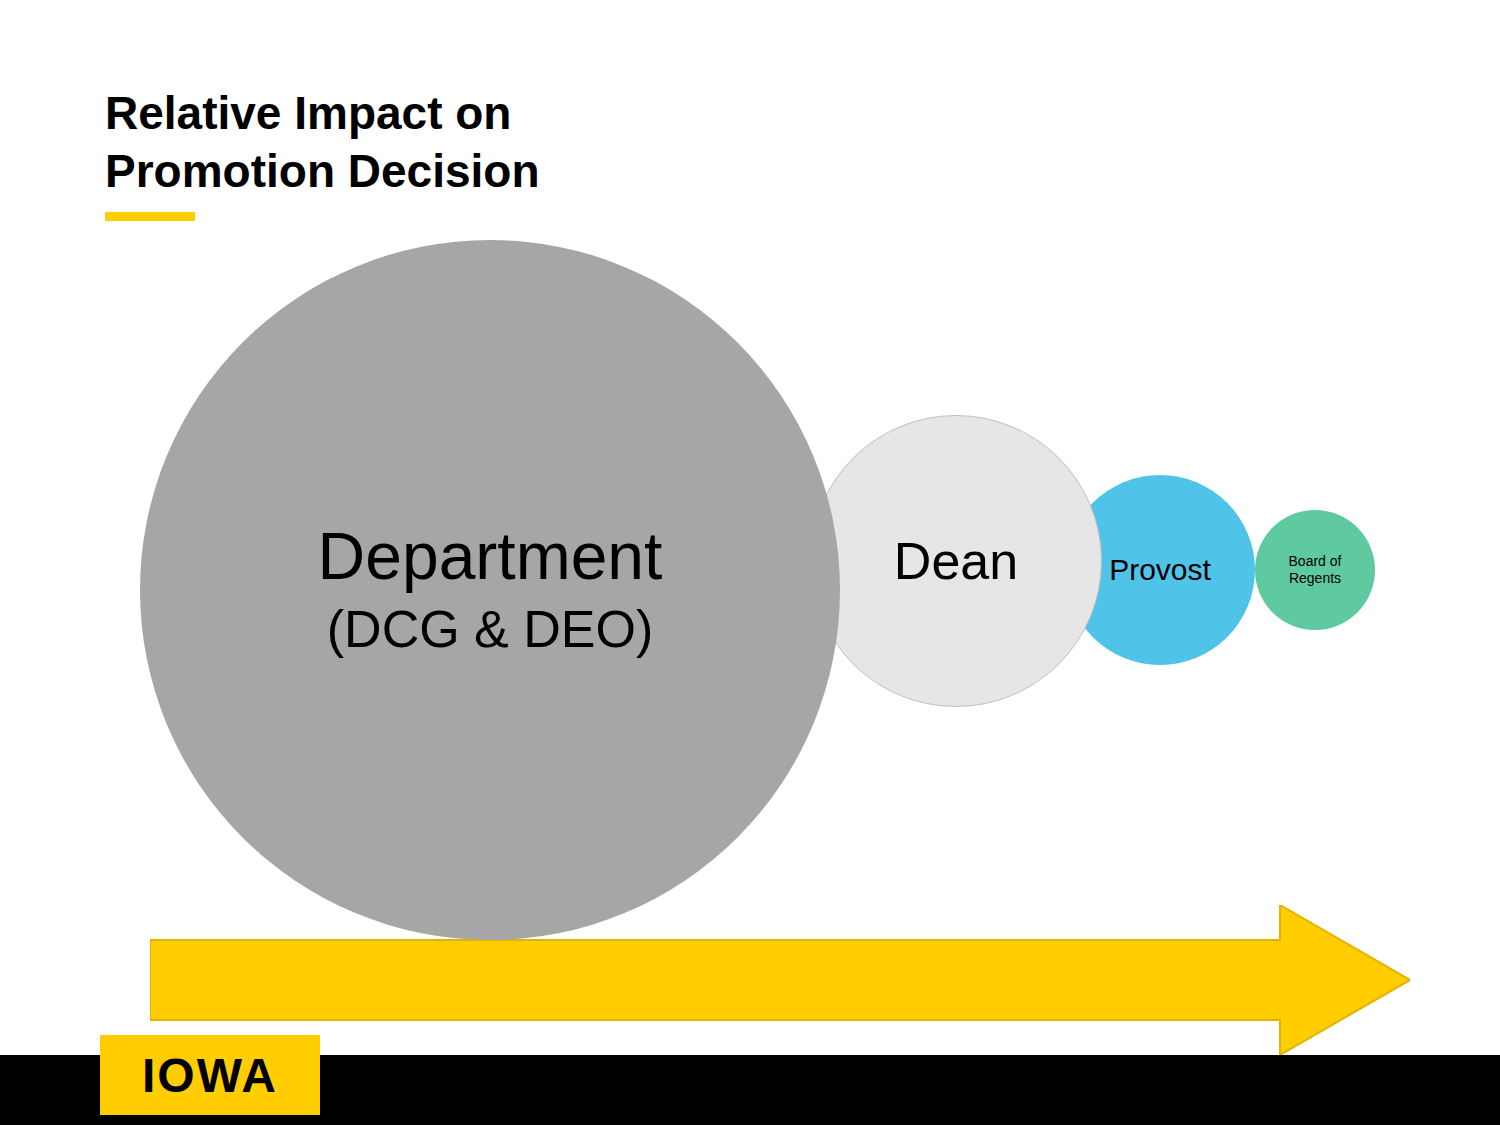Relative Impact on
Promotion Decision
Department
(DCG & DEO)
Dean
Provost
Board of
Regents
IOWA